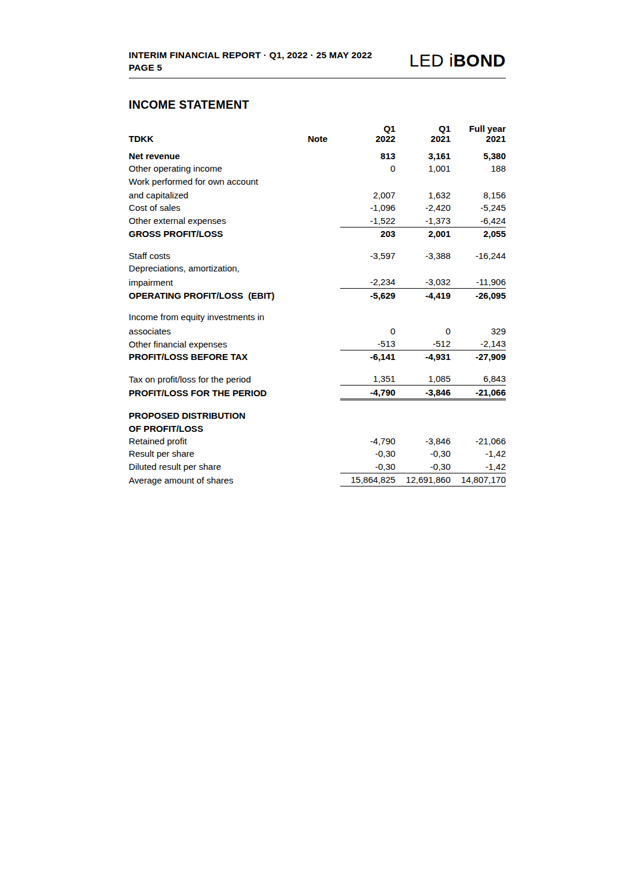INTERIM FINANCIAL REPORT · Q1, 2022 · 25 MAY 2022
PAGE 5
LED iBOND
INCOME STATEMENT
| | | Q1 | Q1 | Full year |
| --- | --- | --- | --- | --- |
| TDKK | Note | 2022 | 2021 | 2021 |
| Net revenue | | 813 | 3,161 | 5,380 |
| Other operating income | | 0 | 1,001 | 188 |
| Work performed for own account | | | | |
| and capitalized | | 2,007 | 1,632 | 8,156 |
| Cost of sales | | -1,096 | -2,420 | -5,245 |
| Other external expenses | | -1,522 | -1,373 | -6,424 |
| GROSS PROFIT/LOSS | | 203 | 2,001 | 2,055 |
| Staff costs | | -3,597 | -3,388 | -16,244 |
| Depreciations, amortization, | | | | |
| impairment | | -2,234 | -3,032 | -11,906 |
| OPERATING PROFIT/LOSS (EBIT) | | -5,629 | -4,419 | -26,095 |
| Income from equity investments in | | | | |
| associates | | 0 | 0 | 329 |
| Other financial expenses | | -513 | -512 | -2,143 |
| PROFIT/LOSS BEFORE TAX | | -6,141 | -4,931 | -27,909 |
| Tax on profit/loss for the period | | 1,351 | 1,085 | 6,843 |
| PROFIT/LOSS FOR THE PERIOD | | -4,790 | -3,846 | -21,066 |
| PROPOSED DISTRIBUTION | | | | |
| OF PROFIT/LOSS | | | | |
| Retained profit | | -4,790 | -3,846 | -21,066 |
| Result per share | | -0,30 | -0,30 | -1,42 |
| Diluted result per share | | -0,30 | -0,30 | -1,42 |
| Average amount of shares | | 15,864,825 | 12,691,860 | 14,807,170 |